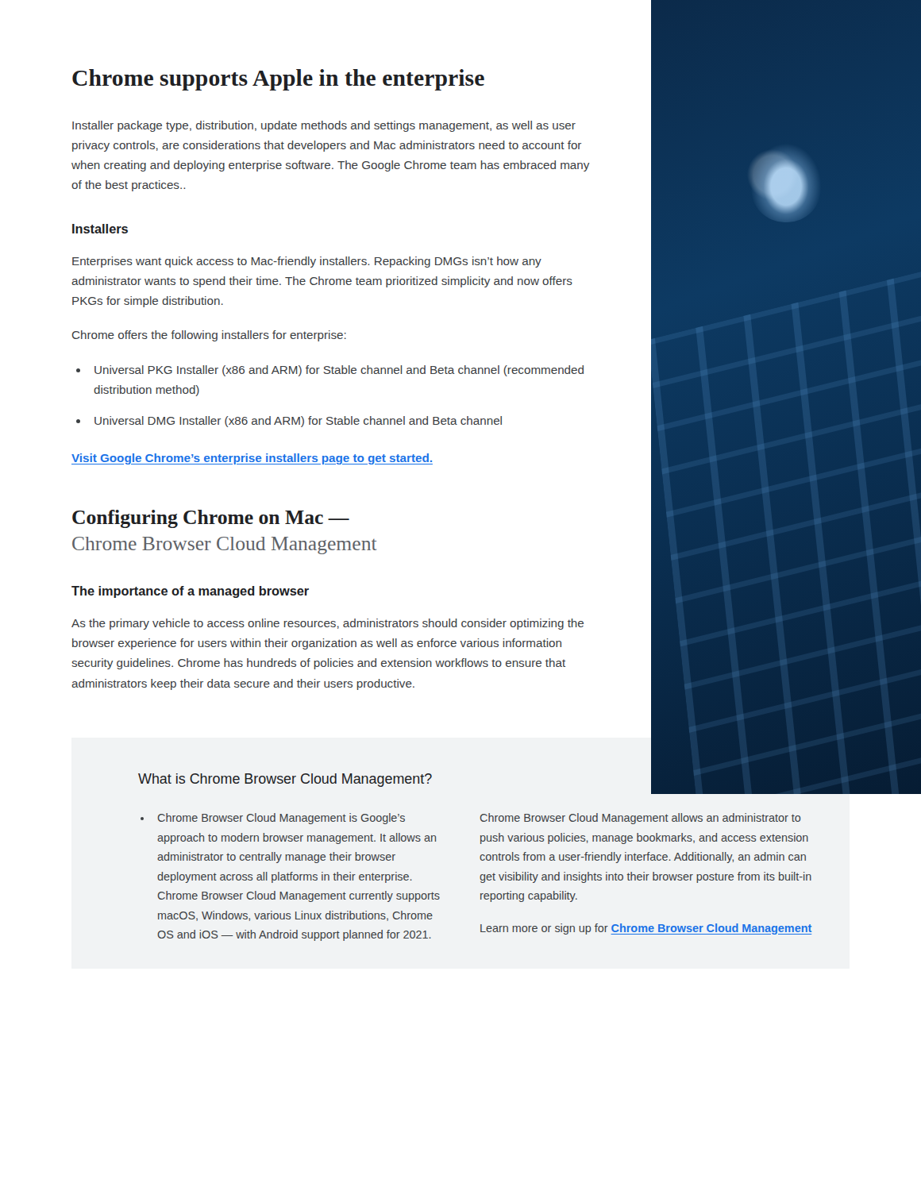Chrome supports Apple in the enterprise
Installer package type, distribution, update methods and settings management, as well as user privacy controls, are considerations that developers and Mac administrators need to account for when creating and deploying enterprise software. The Google Chrome team has embraced many of the best practices..
Installers
Enterprises want quick access to Mac-friendly installers. Repacking DMGs isn’t how any administrator wants to spend their time. The Chrome team prioritized simplicity and now offers PKGs for simple distribution.
Chrome offers the following installers for enterprise:
Universal PKG Installer (x86 and ARM) for Stable channel and Beta channel (recommended distribution method)
Universal DMG Installer (x86 and ARM) for Stable channel and Beta channel
Visit Google Chrome’s enterprise installers page to get started.
Configuring Chrome on Mac —Chrome Browser Cloud Management
The importance of a managed browser
As the primary vehicle to access online resources, administrators should consider optimizing the browser experience for users within their organization as well as enforce various information security guidelines. Chrome has hundreds of policies and extension workflows to ensure that administrators keep their data secure and their users productive.
What is Chrome Browser Cloud Management?
Chrome Browser Cloud Management is Google’s approach to modern browser management. It allows an administrator to centrally manage their browser deployment across all platforms in their enterprise. Chrome Browser Cloud Management currently supports macOS, Windows, various Linux distributions, Chrome OS and iOS — with Android support planned for 2021.
Chrome Browser Cloud Management allows an administrator to push various policies, manage bookmarks, and access extension controls from a user-friendly interface. Additionally, an admin can get visibility and insights into their browser posture from its built-in reporting capability.
Learn more or sign up for Chrome Browser Cloud Management